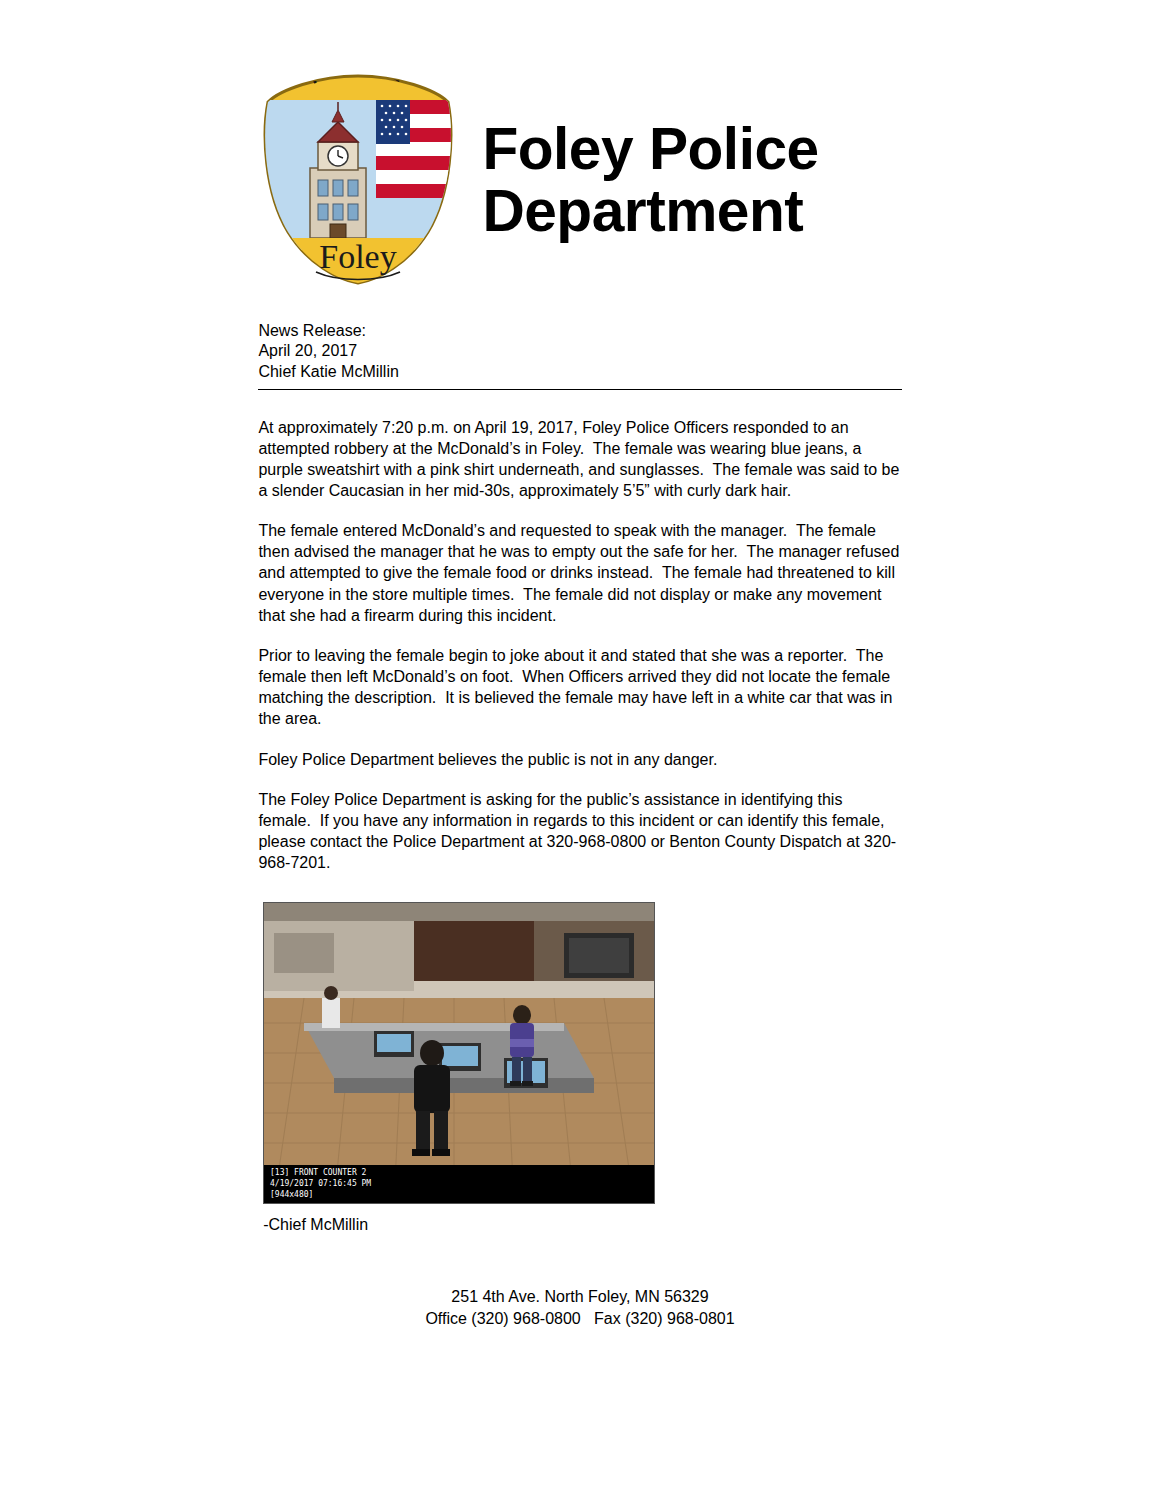POLICE Foley
Foley Police Department
News Release:
April 20, 2017
Chief Katie McMillin
At approximately 7:20 p.m. on April 19, 2017, Foley Police Officers responded to an attempted robbery at the McDonald’s in Foley. The female was wearing blue jeans, a purple sweatshirt with a pink shirt underneath, and sunglasses. The female was said to be a slender Caucasian in her mid-30s, approximately 5’5” with curly dark hair.
The female entered McDonald’s and requested to speak with the manager. The female then advised the manager that he was to empty out the safe for her. The manager refused and attempted to give the female food or drinks instead. The female had threatened to kill everyone in the store multiple times. The female did not display or make any movement that she had a firearm during this incident.
Prior to leaving the female begin to joke about it and stated that she was a reporter. The female then left McDonald’s on foot. When Officers arrived they did not locate the female matching the description. It is believed the female may have left in a white car that was in the area.
Foley Police Department believes the public is not in any danger.
The Foley Police Department is asking for the public’s assistance in identifying this female. If you have any information in regards to this incident or can identify this female, please contact the Police Department at 320-968-0800 or Benton County Dispatch at 320-968-7201.
[13] FRONT COUNTER 2 4/19/2017 07:16:45 PM [944x480]
-Chief McMillin
251 4th Ave. North Foley, MN 56329
Office (320) 968-0800 Fax (320) 968-0801